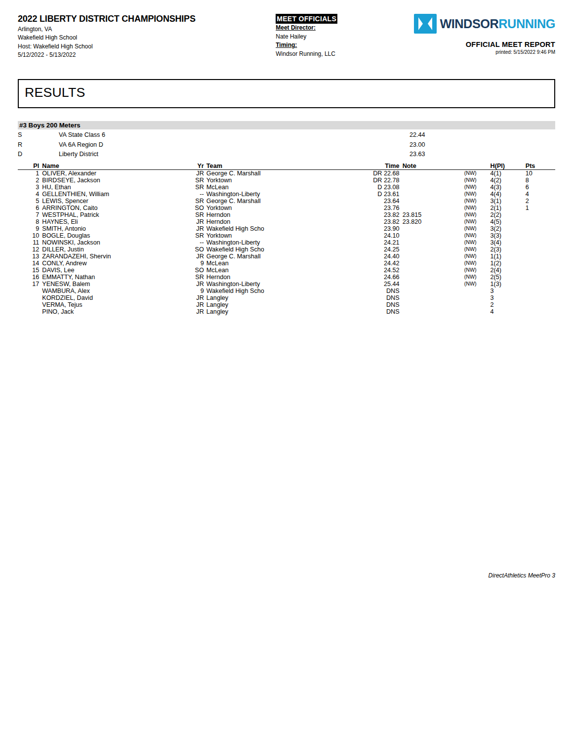2022 LIBERTY DISTRICT CHAMPIONSHIPS
Arlington, VA
Wakefield High School
Host: Wakefield High School
5/12/2022 - 5/13/2022
MEET OFFICIALS
Meet Director:
Nate Hailey
Timing:
Windsor Running, LLC
WINDSORRUNNING
OFFICIAL MEET REPORT
printed: 5/15/2022 9:46 PM
RESULTS
#3 Boys 200 Meters
| S | VA State Class 6 | 22.44 |
| R | VA 6A Region D | 23.00 |
| D | Liberty District | 23.63 |
| Pl | Name | Yr | Team | Time | Note | | H(Pl) | Pts |
| 1 | OLIVER, Alexander | JR | George C. Marshall | DR 22.68 | | (NW) | 4(1) | 10 |
| 2 | BIRDSEYE, Jackson | SR | Yorktown | DR 22.78 | | (NW) | 4(2) | 8 |
| 3 | HU, Ethan | SR | McLean | D 23.08 | | (NW) | 4(3) | 6 |
| 4 | GELLENTHIEN, William | -- | Washington-Liberty | D 23.61 | | (NW) | 4(4) | 4 |
| 5 | LEWIS, Spencer | SR | George C. Marshall | 23.64 | | (NW) | 3(1) | 2 |
| 6 | ARRINGTON, Caito | SO | Yorktown | 23.76 | | (NW) | 2(1) | 1 |
| 7 | WESTPHAL, Patrick | SR | Herndon | 23.82 | 23.815 | (NW) | 2(2) | |
| 8 | HAYNES, Eli | JR | Herndon | 23.82 | 23.820 | (NW) | 4(5) | |
| 9 | SMITH, Antonio | JR | Wakefield High Scho | 23.90 | | (NW) | 3(2) | |
| 10 | BOGLE, Douglas | SR | Yorktown | 24.10 | | (NW) | 3(3) | |
| 11 | NOWINSKI, Jackson | -- | Washington-Liberty | 24.21 | | (NW) | 3(4) | |
| 12 | DILLER, Justin | SO | Wakefield High Scho | 24.25 | | (NW) | 2(3) | |
| 13 | ZARANDAZEHI, Shervin | JR | George C. Marshall | 24.40 | | (NW) | 1(1) | |
| 14 | CONLY, Andrew | 9 | McLean | 24.42 | | (NW) | 1(2) | |
| 15 | DAVIS, Lee | SO | McLean | 24.52 | | (NW) | 2(4) | |
| 16 | EMMATTY, Nathan | SR | Herndon | 24.66 | | (NW) | 2(5) | |
| 17 | YENESW, Balem | JR | Washington-Liberty | 25.44 | | (NW) | 1(3) | |
| | WAMBURA, Alex | 9 | Wakefield High Scho | DNS | | | 3 | |
| | KORDZIEL, David | JR | Langley | DNS | | | 3 | |
| | VERMA, Tejus | JR | Langley | DNS | | | 2 | |
| | PINO, Jack | JR | Langley | DNS | | | 4 | |
DirectAthletics MeetPro 3